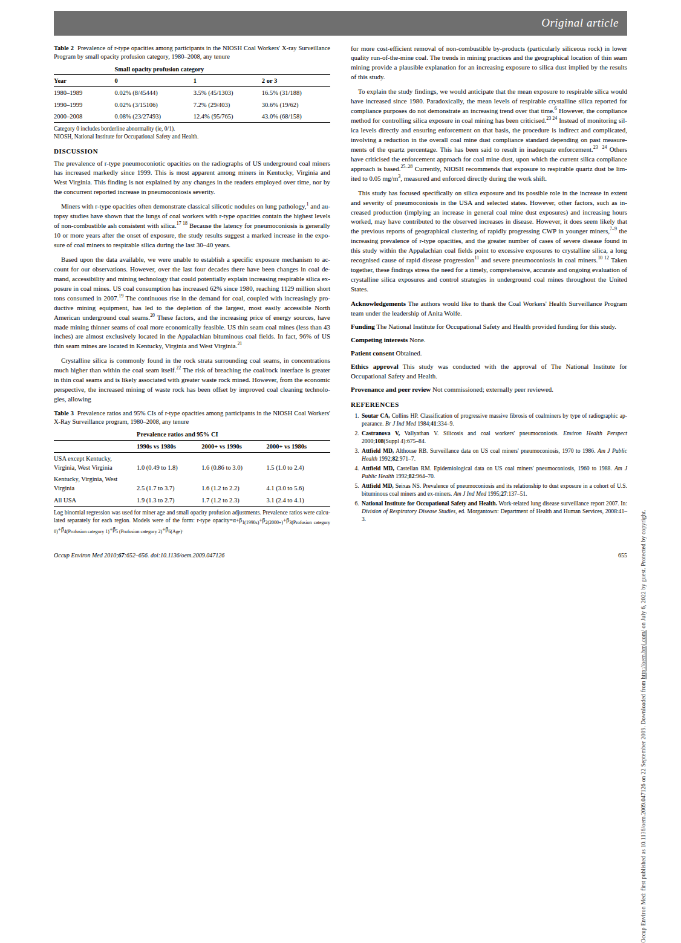Original article
Table 2 Prevalence of r-type opacities among participants in the NIOSH Coal Workers' X-ray Surveillance Program by small opacity profusion category, 1980–2008, any tenure
| | Small opacity profusion category |
| --- | --- |
| Year | 0 | 1 | 2 or 3 |
| 1980–1989 | 0.02% (8/45444) | 3.5% (45/1303) | 16.5% (31/188) |
| 1990–1999 | 0.02% (3/15106) | 7.2% (29/403) | 30.6% (19/62) |
| 2000–2008 | 0.08% (23/27493) | 12.4% (95/765) | 43.0% (68/158) |
Category 0 includes borderline abnormality (ie, 0/1).
NIOSH, National Institute for Occupational Safety and Health.
Discussion
The prevalence of r-type pneumoconiotic opacities on the radiographs of US underground coal miners has increased markedly since 1999. This is most apparent among miners in Kentucky, Virginia and West Virginia. This finding is not explained by any changes in the readers employed over time, nor by the concurrent reported increase in pneumoconiosis severity.
Miners with r-type opacities often demonstrate classical silicotic nodules on lung pathology,1 and autopsy studies have shown that the lungs of coal workers with r-type opacities contain the highest levels of non-combustible ash consistent with silica.17 18 Because the latency for pneumoconiosis is generally 10 or more years after the onset of exposure, the study results suggest a marked increase in the exposure of coal miners to respirable silica during the last 30–40 years.
Based upon the data available, we were unable to establish a specific exposure mechanism to account for our observations. However, over the last four decades there have been changes in coal demand, accessibility and mining technology that could potentially explain increasing respirable silica exposure in coal mines. US coal consumption has increased 62% since 1980, reaching 1129 million short tons consumed in 2007.19 The continuous rise in the demand for coal, coupled with increasingly productive mining equipment, has led to the depletion of the largest, most easily accessible North American underground coal seams.20 These factors, and the increasing price of energy sources, have made mining thinner seams of coal more economically feasible. US thin seam coal mines (less than 43 inches) are almost exclusively located in the Appalachian bituminous coal fields. In fact, 96% of US thin seam mines are located in Kentucky, Virginia and West Virginia.21
Crystalline silica is commonly found in the rock strata surrounding coal seams, in concentrations much higher than within the coal seam itself.22 The risk of breaching the coal/rock interface is greater in thin coal seams and is likely associated with greater waste rock mined. However, from the economic perspective, the increased mining of waste rock has been offset by improved coal cleaning technologies, allowing
Table 3 Prevalence ratios and 95% CIs of r-type opacities among participants in the NIOSH Coal Workers' X-Ray Surveillance program, 1980–2008, any tenure
| | Prevalence ratios and 95% CI |
| --- | --- |
| | 1990s vs 1980s | 2000+ vs 1990s | 2000+ vs 1980s |
| USA except Kentucky, Virginia, West Virginia | 1.0 (0.49 to 1.8) | 1.6 (0.86 to 3.0) | 1.5 (1.0 to 2.4) |
| Kentucky, Virginia, West Virginia | 2.5 (1.7 to 3.7) | 1.6 (1.2 to 2.2) | 4.1 (3.0 to 5.6) |
| All USA | 1.9 (1.3 to 2.7) | 1.7 (1.2 to 2.3) | 3.1 (2.4 to 4.1) |
Log binomial regression was used for miner age and small opacity profusion adjustments. Prevalence ratios were calculated separately for each region. Models were of the form: r-type opacity=α+β1(1990s)+β2(2000+)+β3(Profusion category 0)+β4(Profusion category 1)+β5 (Profusion category 2)+β6(Age).
for more cost-efficient removal of non-combustible by-products (particularly siliceous rock) in lower quality run-of-the-mine coal. The trends in mining practices and the geographical location of thin seam mining provide a plausible explanation for an increasing exposure to silica dust implied by the results of this study.
To explain the study findings, we would anticipate that the mean exposure to respirable silica would have increased since 1980. Paradoxically, the mean levels of respirable crystalline silica reported for compliance purposes do not demonstrate an increasing trend over that time.6 However, the compliance method for controlling silica exposure in coal mining has been criticised.23 24 Instead of monitoring silica levels directly and ensuring enforcement on that basis, the procedure is indirect and complicated, involving a reduction in the overall coal mine dust compliance standard depending on past measurements of the quartz percentage. This has been said to result in inadequate enforcement.23 24 Others have criticised the enforcement approach for coal mine dust, upon which the current silica compliance approach is based.25–28 Currently, NIOSH recommends that exposure to respirable quartz dust be limited to 0.05 mg/m3, measured and enforced directly during the work shift.
This study has focused specifically on silica exposure and its possible role in the increase in extent and severity of pneumoconiosis in the USA and selected states. However, other factors, such as increased production (implying an increase in general coal mine dust exposures) and increasing hours worked, may have contributed to the observed increases in disease. However, it does seem likely that the previous reports of geographical clustering of rapidly progressing CWP in younger miners,7–9 the increasing prevalence of r-type opacities, and the greater number of cases of severe disease found in this study within the Appalachian coal fields point to excessive exposures to crystalline silica, a long recognised cause of rapid disease progression11 and severe pneumoconiosis in coal miners.10 12 Taken together, these findings stress the need for a timely, comprehensive, accurate and ongoing evaluation of crystalline silica exposures and control strategies in underground coal mines throughout the United States.
Acknowledgements The authors would like to thank the Coal Workers' Health Surveillance Program team under the leadership of Anita Wolfe.
Funding The National Institute for Occupational Safety and Health provided funding for this study.
Competing interests None.
Patient consent Obtained.
Ethics approval This study was conducted with the approval of The National Institute for Occupational Safety and Health.
Provenance and peer review Not commissioned; externally peer reviewed.
References
Soutar CA, Collins HP. Classification of progressive massive fibrosis of coalminers by type of radiographic appearance. Br J Ind Med 1984;41:334–9.
Castranova V, Vallyathan V. Silicosis and coal workers' pneumoconiosis. Environ Health Perspect 2000;108(Suppl 4):675–84.
Attfield MD, Althouse RB. Surveillance data on US coal miners' pneumoconiosis, 1970 to 1986. Am J Public Health 1992;82:971–7.
Attfield MD, Castellan RM. Epidemiological data on US coal miners' pneumoconiosis, 1960 to 1988. Am J Public Health 1992;82:964–70.
Attfield MD, Seixas NS. Prevalence of pneumoconiosis and its relationship to dust exposure in a cohort of U.S. bituminous coal miners and ex-miners. Am J Ind Med 1995;27:137–51.
National Institute for Occupational Safety and Health. Work-related lung disease surveillance report 2007. In: Division of Respiratory Disease Studies, ed. Morgantown: Department of Health and Human Services, 2008:41–3.
Occup Environ Med 2010;67:652–656. doi:10.1136/oem.2009.047126
655
Occup Environ Med: first published as 10.1136/oem.2009.047126 on 22 September 2009. Downloaded from http://oem.bmj.com/ on July 6, 2022 by guest. Protected by copyright.